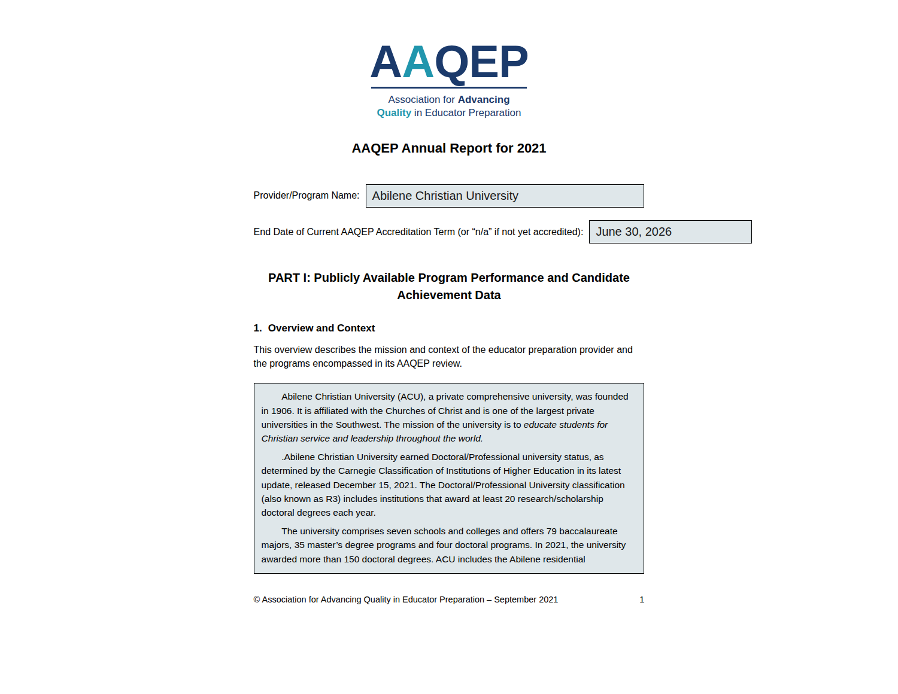AAQEP
Association for Advancing
Quality in Educator Preparation
AAQEP Annual Report for 2021
Provider/Program Name:
Abilene Christian University
End Date of Current AAQEP Accreditation Term (or “n/a” if not yet accredited):
June 30, 2026
PART I: Publicly Available Program Performance and Candidate Achievement Data
1. Overview and Context
This overview describes the mission and context of the educator preparation provider and the programs encompassed in its AAQEP review.
Abilene Christian University (ACU), a private comprehensive university, was founded in 1906. It is affiliated with the Churches of Christ and is one of the largest private universities in the Southwest. The mission of the university is to educate students for Christian service and leadership throughout the world.
.Abilene Christian University earned Doctoral/Professional university status, as determined by the Carnegie Classification of Institutions of Higher Education in its latest update, released December 15, 2021. The Doctoral/Professional University classification (also known as R3) includes institutions that award at least 20 research/scholarship doctoral degrees each year.
The university comprises seven schools and colleges and offers 79 baccalaureate majors, 35 master’s degree programs and four doctoral programs. In 2021, the university awarded more than 150 doctoral degrees. ACU includes the Abilene residential
© Association for Advancing Quality in Educator Preparation – September 2021
1